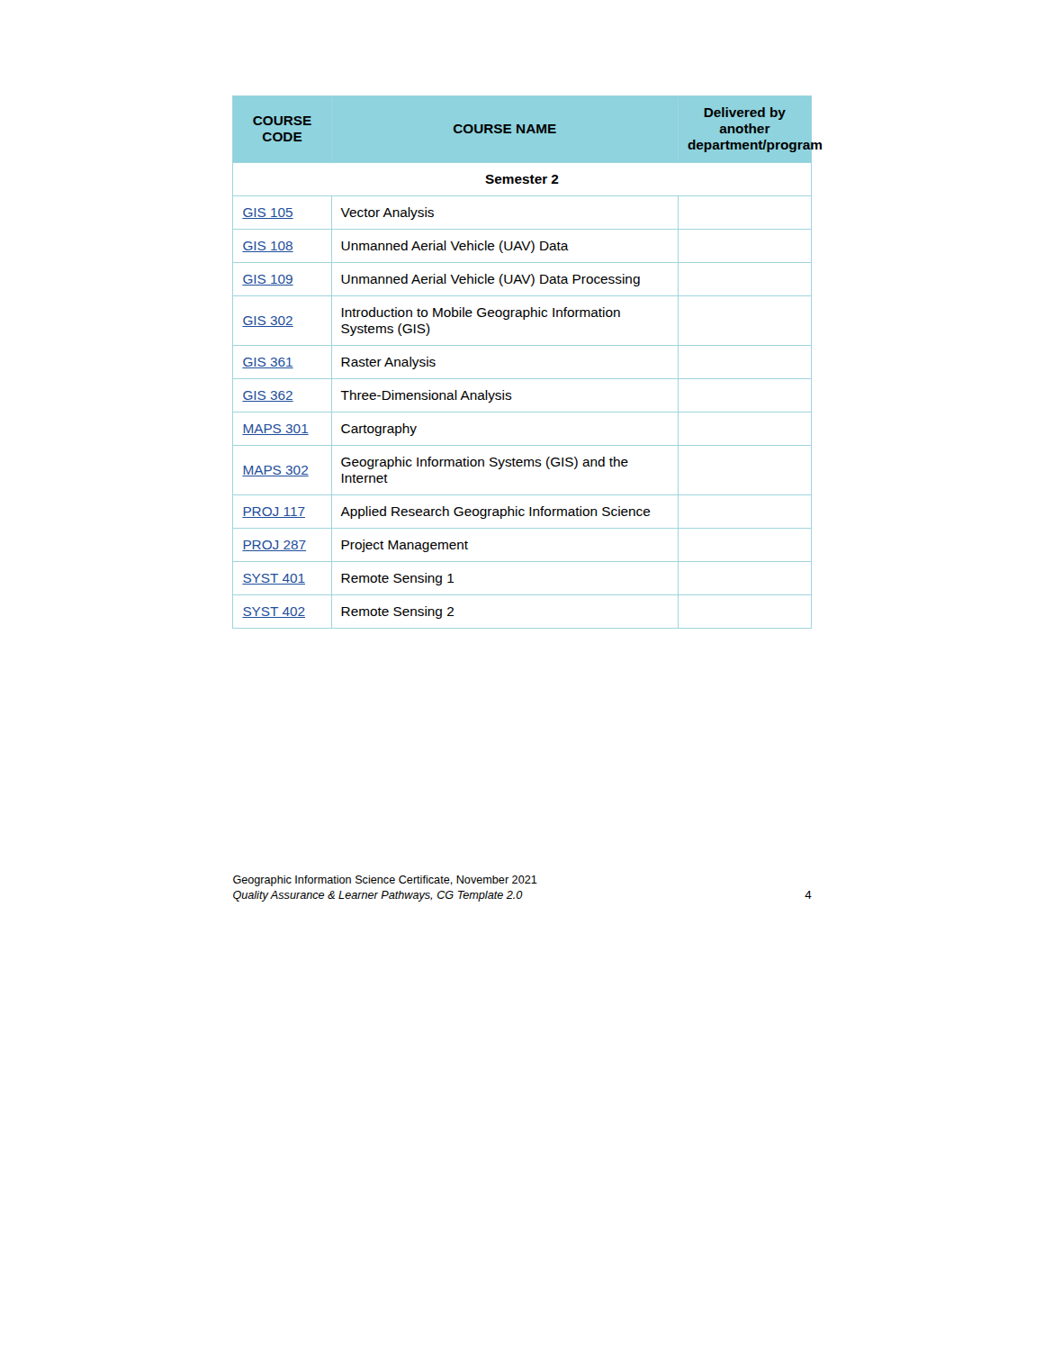| COURSE CODE | COURSE NAME | Delivered by another department/program |
| --- | --- | --- |
| Semester 2 |
| GIS 105 | Vector Analysis | |
| GIS 108 | Unmanned Aerial Vehicle (UAV) Data | |
| GIS 109 | Unmanned Aerial Vehicle (UAV) Data Processing | |
| GIS 302 | Introduction to Mobile Geographic Information Systems (GIS) | |
| GIS 361 | Raster Analysis | |
| GIS 362 | Three-Dimensional Analysis | |
| MAPS 301 | Cartography | |
| MAPS 302 | Geographic Information Systems (GIS) and the Internet | |
| PROJ 117 | Applied Research Geographic Information Science | |
| PROJ 287 | Project Management | |
| SYST 401 | Remote Sensing 1 | |
| SYST 402 | Remote Sensing 2 | |
Geographic Information Science Certificate, November 2021
Quality Assurance & Learner Pathways, CG Template 2.0
4